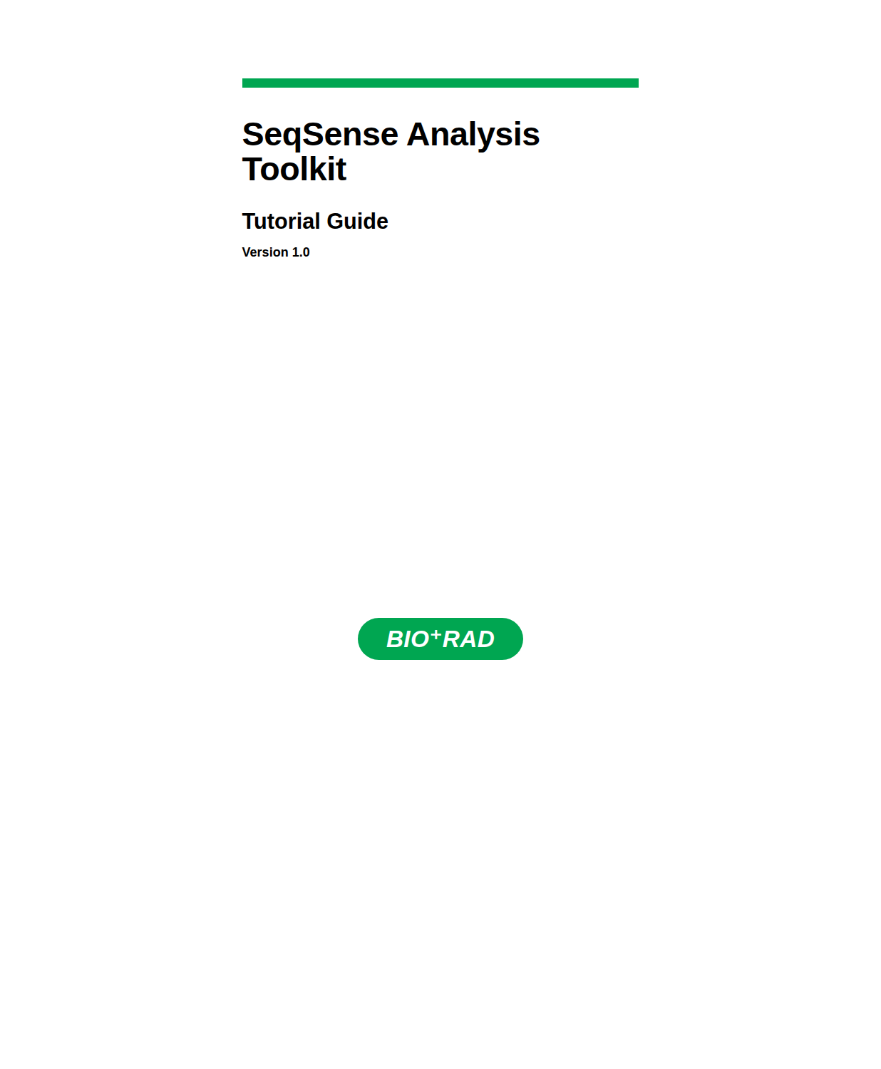SeqSense Analysis Toolkit
Tutorial Guide
Version 1.0
BIO⁺RAD